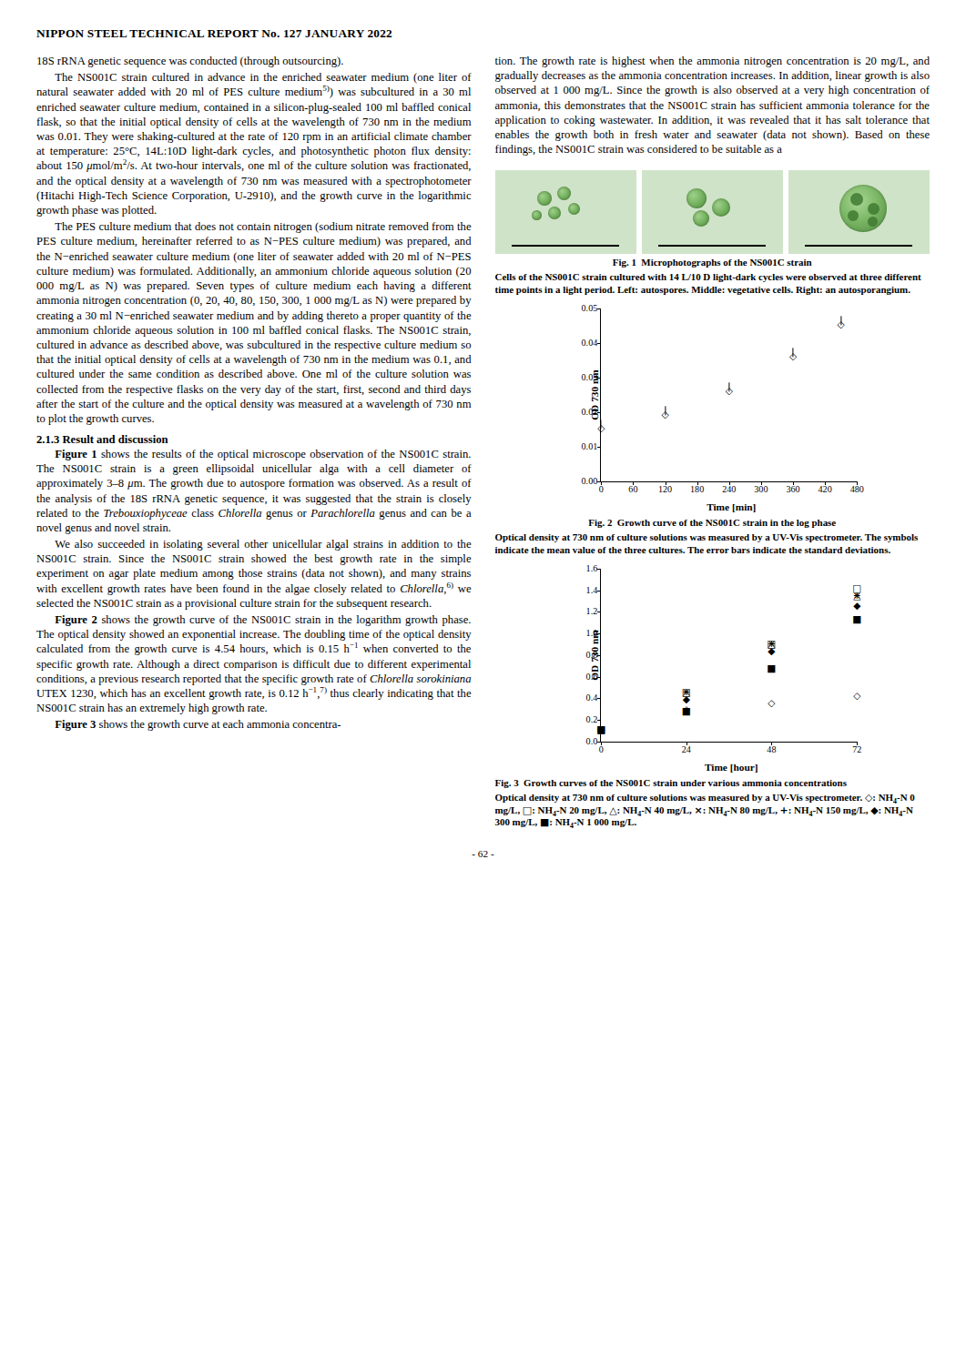NIPPON STEEL TECHNICAL REPORT No. 127 JANUARY 2022
18S rRNA genetic sequence was conducted (through outsourcing).
The NS001C strain cultured in advance in the enriched seawater medium (one liter of natural seawater added with 20 ml of PES culture medium5)) was subcultured in a 30 ml enriched seawater culture medium, contained in a silicon-plug-sealed 100 ml baffled conical flask, so that the initial optical density of cells at the wavelength of 730 nm in the medium was 0.01. They were shaking-cultured at the rate of 120 rpm in an artificial climate chamber at temperature: 25°C, 14L:10D light-dark cycles, and photosynthetic photon flux density: about 150 μmol/m2/s. At two-hour intervals, one ml of the culture solution was fractionated, and the optical density at a wavelength of 730 nm was measured with a spectrophotometer (Hitachi High-Tech Science Corporation, U-2910), and the growth curve in the logarithmic growth phase was plotted.
The PES culture medium that does not contain nitrogen (sodium nitrate removed from the PES culture medium, hereinafter referred to as N−PES culture medium) was prepared, and the N−enriched seawater culture medium (one liter of seawater added with 20 ml of N−PES culture medium) was formulated. Additionally, an ammonium chloride aqueous solution (20 000 mg/L as N) was prepared. Seven types of culture medium each having a different ammonia nitrogen concentration (0, 20, 40, 80, 150, 300, 1 000 mg/L as N) were prepared by creating a 30 ml N−enriched seawater medium and by adding thereto a proper quantity of the ammonium chloride aqueous solution in 100 ml baffled conical flasks. The NS001C strain, cultured in advance as described above, was subcultured in the respective culture medium so that the initial optical density of cells at a wavelength of 730 nm in the medium was 0.1, and cultured under the same condition as described above. One ml of the culture solution was collected from the respective flasks on the very day of the start, first, second and third days after the start of the culture and the optical density was measured at a wavelength of 730 nm to plot the growth curves.
2.1.3 Result and discussion
Figure 1 shows the results of the optical microscope observation of the NS001C strain. The NS001C strain is a green ellipsoidal unicellular alga with a cell diameter of approximately 3–8 μm. The growth due to autospore formation was observed. As a result of the analysis of the 18S rRNA genetic sequence, it was suggested that the strain is closely related to the Trebouxiophyceae class Chlorella genus or Parachlorella genus and can be a novel genus and novel strain.
We also succeeded in isolating several other unicellular algal strains in addition to the NS001C strain. Since the NS001C strain showed the best growth rate in the simple experiment on agar plate medium among those strains (data not shown), and many strains with excellent growth rates have been found in the algae closely related to Chlorella,6) we selected the NS001C strain as a provisional culture strain for the subsequent research.
Figure 2 shows the growth curve of the NS001C strain in the logarithm growth phase. The optical density showed an exponential increase. The doubling time of the optical density calculated from the growth curve is 4.54 hours, which is 0.15 h−1 when converted to the specific growth rate. Although a direct comparison is difficult due to different experimental conditions, a previous research reported that the specific growth rate of Chlorella sorokiniana UTEX 1230, which has an excellent growth rate, is 0.12 h−1,7) thus clearly indicating that the NS001C strain has an extremely high growth rate.
Figure 3 shows the growth curve at each ammonia concentra-
tion. The growth rate is highest when the ammonia nitrogen concentration is 20 mg/L, and gradually decreases as the ammonia concentration increases. In addition, linear growth is also observed at 1 000 mg/L. Since the growth is also observed at a very high concentration of ammonia, this demonstrates that the NS001C strain has sufficient ammonia tolerance for the application to coking wastewater. In addition, it was revealed that it has salt tolerance that enables the growth both in fresh water and seawater (data not shown). Based on these findings, the NS001C strain was considered to be suitable as a
Fig. 1 Microphotographs of the NS001C strain Cells of the NS001C strain cultured with 14 L/10 D light-dark cycles were observed at three different time points in a light period. Left: autospores. Middle: vegetative cells. Right: an autosporangium.
OD 730 nm
0.00
0.01
0.02
0.03
0.04
0.05
0
60
120
180
240
300
360
420
480
◇
◇
◇
◇
◇
Time [min]
Fig. 2 Growth curve of the NS001C strain in the log phase Optical density at 730 nm of culture solutions was measured by a UV-Vis spectrometer. The symbols indicate the mean value of the three cultures. The error bars indicate the standard deviations.
OD 730 nm
0.0
0.2
0.4
0.6
0.8
1.0
1.2
1.4
1.6
0
24
48
72
◇
□
△
×
+
◆
■
◇
□
△
×
+
◆
■
◇
□
△
×
+
◆
■
◇
□
△
×
+
◆
■
Time [hour]
Fig. 3 Growth curves of the NS001C strain under various ammonia concentrations Optical density at 730 nm of culture solutions was measured by a UV-Vis spectrometer. ◇: NH4-N 0 mg/L, □: NH4-N 20 mg/L, △: NH4-N 40 mg/L, ×: NH4-N 80 mg/L, +: NH4-N 150 mg/L, ◆: NH4-N 300 mg/L, ■: NH4-N 1 000 mg/L.
- 62 -